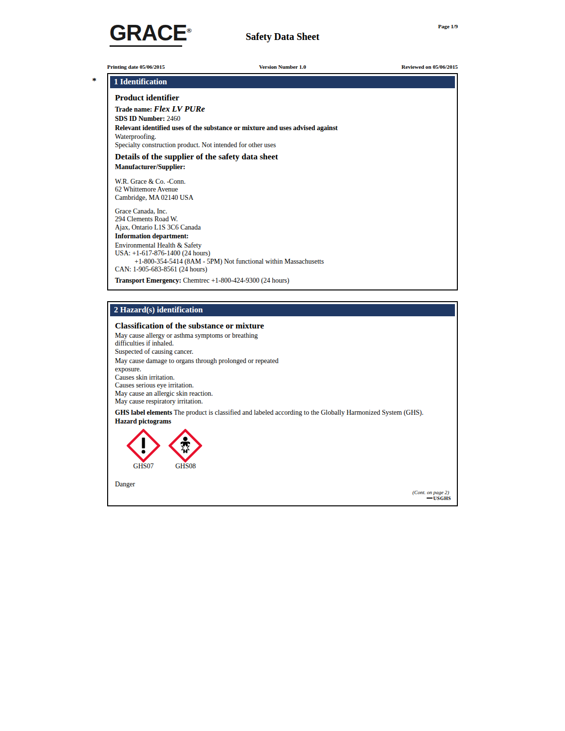GRACE®
Page 1/9
Safety Data Sheet
Printing date 05/06/2015
Version Number 1.0
Reviewed on 05/06/2015
*
1 Identification
Product identifier
Trade name: Flex LV PURe
SDS ID Number: 2460
Relevant identified uses of the substance or mixture and uses advised against
Waterproofing.
Specialty construction product. Not intended for other uses
Details of the supplier of the safety data sheet
Manufacturer/Supplier:
W.R. Grace & Co. -Conn.
62 Whittemore Avenue
Cambridge, MA 02140 USA
Grace Canada, Inc.
294 Clements Road W.
Ajax, Ontario L1S 3C6 Canada
Information department:
Environmental Health & Safety
USA: +1-617-876-1400 (24 hours)
+1-800-354-5414 (8AM - 5PM) Not functional within Massachusetts
CAN: 1-905-683-8561 (24 hours)
Transport Emergency: Chemtrec +1-800-424-9300 (24 hours)
2 Hazard(s) identification
Classification of the substance or mixture
May cause allergy or asthma symptoms or breathing
difficulties if inhaled.
Suspected of causing cancer.
May cause damage to organs through prolonged or repeated
exposure.
Causes skin irritation.
Causes serious eye irritation.
May cause an allergic skin reaction.
May cause respiratory irritation.
GHS label elements The product is classified and labeled according to the Globally Harmonized System (GHS).
Hazard pictograms
GHS07 GHS08
Danger
(Cont. on page 2)
USGHS